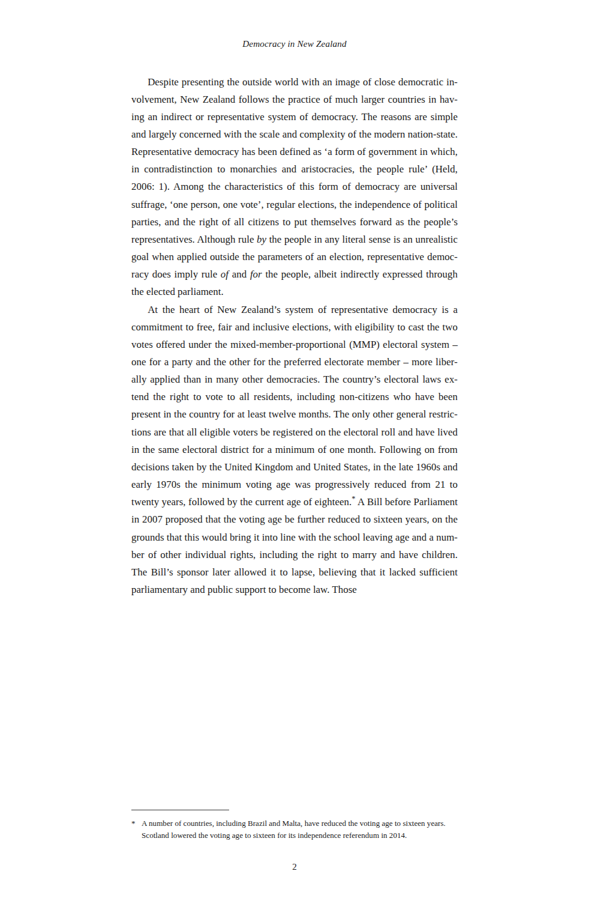Democracy in New Zealand
Despite presenting the outside world with an image of close democratic involvement, New Zealand follows the practice of much larger countries in having an indirect or representative system of democracy. The reasons are simple and largely concerned with the scale and complexity of the modern nation-state. Representative democracy has been defined as ‘a form of government in which, in contradistinction to monarchies and aristocracies, the people rule’ (Held, 2006: 1). Among the characteristics of this form of democracy are universal suffrage, ‘one person, one vote’, regular elections, the independence of political parties, and the right of all citizens to put themselves forward as the people’s representatives. Although rule by the people in any literal sense is an unrealistic goal when applied outside the parameters of an election, representative democracy does imply rule of and for the people, albeit indirectly expressed through the elected parliament.
At the heart of New Zealand’s system of representative democracy is a commitment to free, fair and inclusive elections, with eligibility to cast the two votes offered under the mixed-member-proportional (MMP) electoral system – one for a party and the other for the preferred electorate member – more liberally applied than in many other democracies. The country’s electoral laws extend the right to vote to all residents, including non-citizens who have been present in the country for at least twelve months. The only other general restrictions are that all eligible voters be registered on the electoral roll and have lived in the same electoral district for a minimum of one month. Following on from decisions taken by the United Kingdom and United States, in the late 1960s and early 1970s the minimum voting age was progressively reduced from 21 to twenty years, followed by the current age of eighteen.* A Bill before Parliament in 2007 proposed that the voting age be further reduced to sixteen years, on the grounds that this would bring it into line with the school leaving age and a number of other individual rights, including the right to marry and have children. The Bill’s sponsor later allowed it to lapse, believing that it lacked sufficient parliamentary and public support to become law. Those
* A number of countries, including Brazil and Malta, have reduced the voting age to sixteen years. Scotland lowered the voting age to sixteen for its independence referendum in 2014.
2